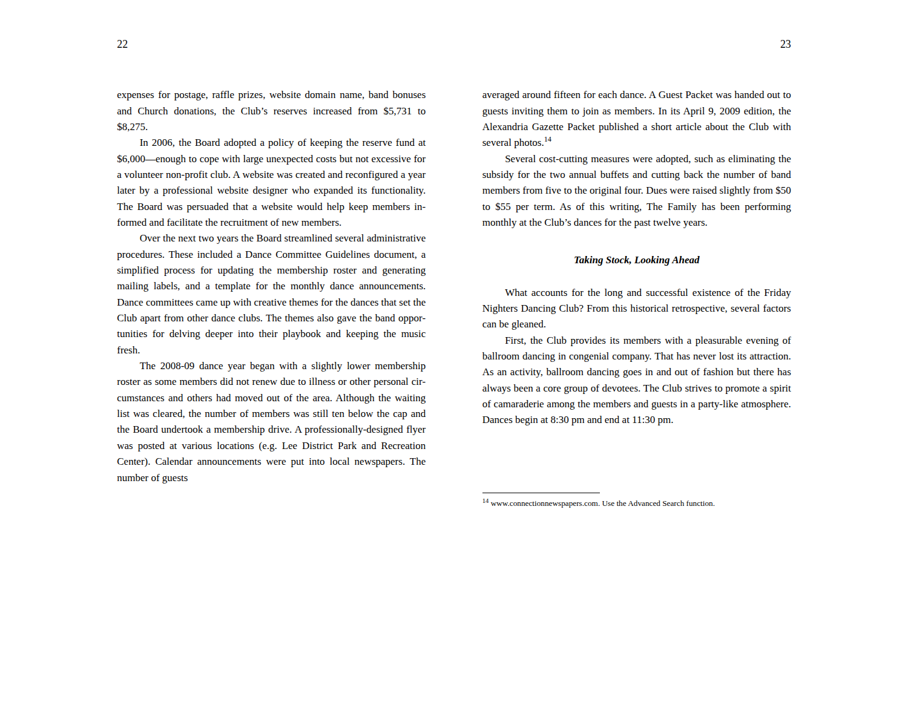22
expenses for postage, raffle prizes, website domain name, band bonuses and Church donations, the Club’s reserves increased from $5,731 to $8,275.
In 2006, the Board adopted a policy of keeping the reserve fund at $6,000—enough to cope with large unexpected costs but not excessive for a volunteer non-profit club. A website was created and reconfigured a year later by a professional website designer who expanded its functionality. The Board was persuaded that a website would help keep members informed and facilitate the recruitment of new members.
Over the next two years the Board streamlined several administrative procedures. These included a Dance Committee Guidelines document, a simplified process for updating the membership roster and generating mailing labels, and a template for the monthly dance announcements. Dance committees came up with creative themes for the dances that set the Club apart from other dance clubs. The themes also gave the band opportunities for delving deeper into their playbook and keeping the music fresh.
The 2008-09 dance year began with a slightly lower membership roster as some members did not renew due to illness or other personal circumstances and others had moved out of the area. Although the waiting list was cleared, the number of members was still ten below the cap and the Board undertook a membership drive. A professionally-designed flyer was posted at various locations (e.g. Lee District Park and Recreation Center). Calendar announcements were put into local newspapers. The number of guests
23
averaged around fifteen for each dance. A Guest Packet was handed out to guests inviting them to join as members. In its April 9, 2009 edition, the Alexandria Gazette Packet published a short article about the Club with several photos.14
Several cost-cutting measures were adopted, such as eliminating the subsidy for the two annual buffets and cutting back the number of band members from five to the original four. Dues were raised slightly from $50 to $55 per term. As of this writing, The Family has been performing monthly at the Club’s dances for the past twelve years.
Taking Stock, Looking Ahead
What accounts for the long and successful existence of the Friday Nighters Dancing Club? From this historical retrospective, several factors can be gleaned.
First, the Club provides its members with a pleasurable evening of ballroom dancing in congenial company. That has never lost its attraction. As an activity, ballroom dancing goes in and out of fashion but there has always been a core group of devotees. The Club strives to promote a spirit of camaraderie among the members and guests in a party-like atmosphere. Dances begin at 8:30 pm and end at 11:30 pm.
14 www.connectionnewspapers.com. Use the Advanced Search function.